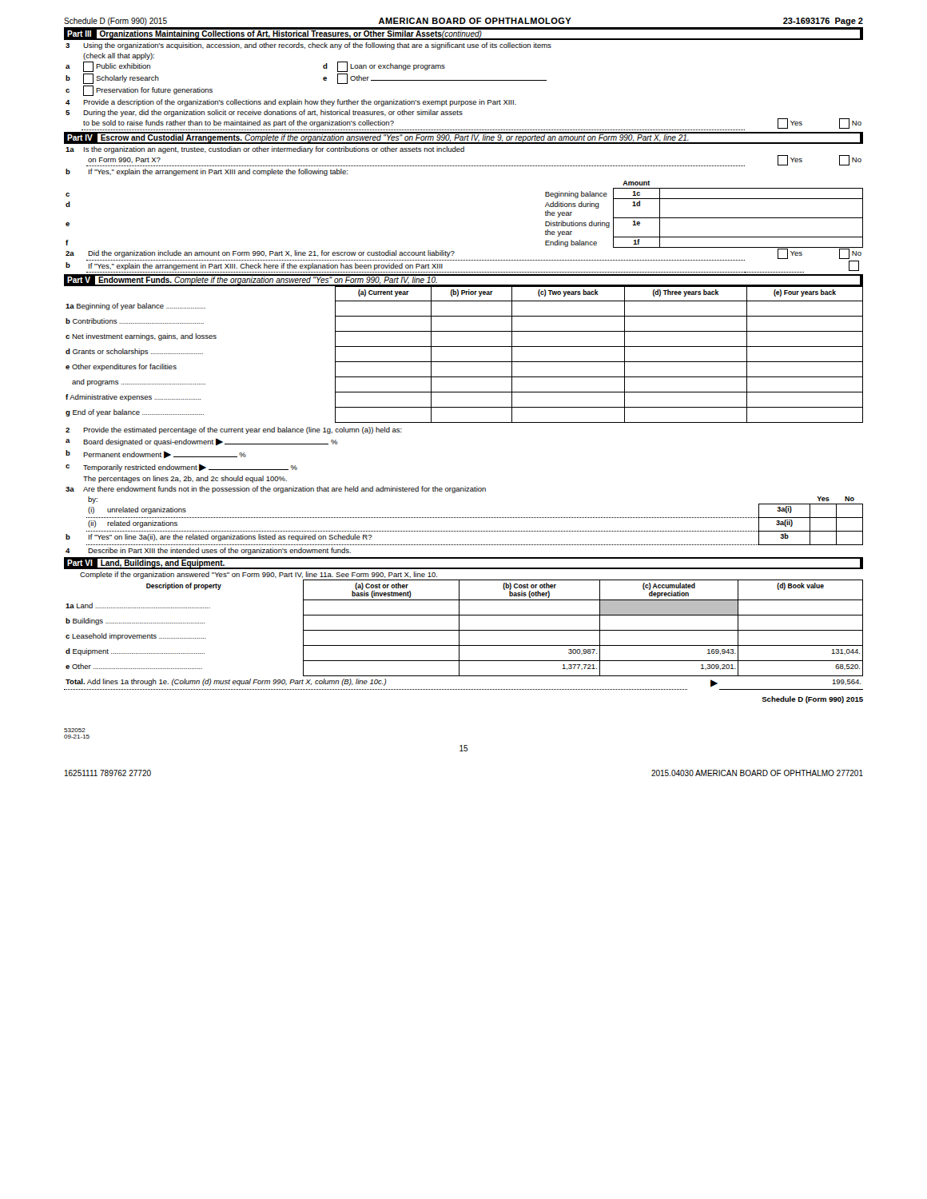Schedule D (Form 990) 2015
AMERICAN BOARD OF OPHTHALMOLOGY
23-1693176 Page 2
Part III Organizations Maintaining Collections of Art, Historical Treasures, or Other Similar Assets(continued)
| 3 | Using the organization's acquisition, accession, and other records, check any of the following that are a significant use of its collection items |
| | (check all that apply): |
| a | Public exhibition | d | Loan or exchange programs |
| b | Scholarly research | e | Other |
| c | Preservation for future generations |
| 4 | Provide a description of the organization's collections and explain how they further the organization's exempt purpose in Part XIII. |
| 5 | During the year, did the organization solicit or receive donations of art, historical treasures, or other similar assets |
| | to be sold to raise funds rather than to be maintained as part of the organization's collection? | Yes | No |
Part IV Escrow and Custodial Arrangements. Complete if the organization answered "Yes" on Form 990, Part IV, line 9, or reported an amount on Form 990, Part X, line 21.
| 1a | Is the organization an agent, trustee, custodian or other intermediary for contributions or other assets not included |
| | on Form 990, Part X? | Yes | No |
| b | If "Yes," explain the arrangement in Part XIII and complete the following table: |
| | | Amount |
| c | Beginning balance | 1c | |
| d | Additions during the year | 1d | |
| e | Distributions during the year | 1e | |
| f | Ending balance | 1f | |
| 2a | Did the organization include an amount on Form 990, Part X, line 21, for escrow or custodial account liability? | Yes | No |
| b | If "Yes," explain the arrangement in Part XIII. Check here if the explanation has been provided on Part XIII | |
Part V Endowment Funds. Complete if the organization answered "Yes" on Form 990, Part IV, line 10.
| | (a) Current year | (b) Prior year | (c) Two years back | (d) Three years back | (e) Four years back |
| 1a Beginning of year balance ..................... | | | | | |
| b Contributions ............................................. | | | | | |
| c Net investment earnings, gains, and losses | | | | | |
| d Grants or scholarships ............................ | | | | | |
| e Other expenditures for facilities | | | | | |
| and programs ............................................. | | | | | |
| f Administrative expenses ......................... | | | | | |
| g End of year balance ................................. | | | | | |
| 2 | Provide the estimated percentage of the current year end balance (line 1g, column (a)) held as: |
| a | Board designated or quasi-endowment ▶ % |
| b | Permanent endowment ▶ % |
| c | Temporarily restricted endowment ▶ % |
| | The percentages on lines 2a, 2b, and 2c should equal 100%. |
| 3a | Are there endowment funds not in the possession of the organization that are held and administered for the organization |
| | by: | | Yes | No |
| | (i) unrelated organizations | 3a(i) | | |
| | (ii) related organizations | 3a(ii) | | |
| b | If "Yes" on line 3a(ii), are the related organizations listed as required on Schedule R? | 3b | | |
| 4 | Describe in Part XIII the intended uses of the organization's endowment funds. |
Part VI Land, Buildings, and Equipment.
| Complete if the organization answered "Yes" on Form 990, Part IV, line 11a. See Form 990, Part X, line 10. |
| Description of property | (a) Cost or other basis (investment) | (b) Cost or other basis (other) | (c) Accumulated depreciation | (d) Book value |
| --- | --- | --- | --- | --- |
| 1a Land ............................................................. | | | | |
| b Buildings ..................................................... | | | | |
| c Leasehold improvements ......................... | | | | |
| d Equipment .................................................. | | 300,987. | 169,943. | 131,044. |
| e Other .......................................................... | | 1,377,721. | 1,309,201. | 68,520. |
| Total. Add lines 1a through 1e. (Column (d) must equal Form 990, Part X, column (B), line 10c.) | ▶ | 199,564. |
Schedule D (Form 990) 2015
532052
09-21-15
15
16251111 789762 27720
2015.04030 AMERICAN BOARD OF OPHTHALMO 277201